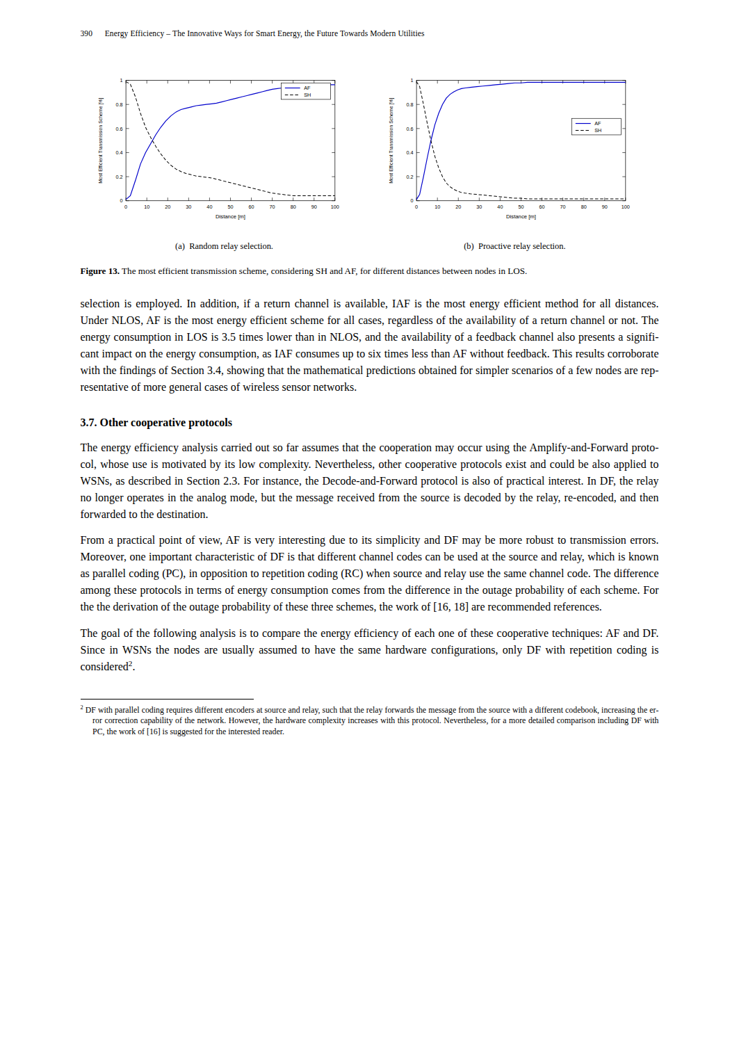390 Energy Efficiency – The Innovative Ways for Smart Energy, the Future Towards Modern Utilities
0 0.2 0.4 0.6 0.8 1 0 10 20 30 40 50 60 70 80 90 100 Distance [m] Most Efficient Transmission Scheme [%] AF SH
(a) Random relay selection.
0 0.2 0.4 0.6 0.8 1 0 10 20 30 40 50 60 70 80 90 100 Distance [m] Most Efficient Transmission Scheme [%] AF SH
(b) Proactive relay selection.
Figure 13. The most efficient transmission scheme, considering SH and AF, for different distances between nodes in LOS.
selection is employed. In addition, if a return channel is available, IAF is the most energy efficient method for all distances. Under NLOS, AF is the most energy efficient scheme for all cases, regardless of the availability of a return channel or not. The energy consumption in LOS is 3.5 times lower than in NLOS, and the availability of a feedback channel also presents a significant impact on the energy consumption, as IAF consumes up to six times less than AF without feedback. This results corroborate with the findings of Section 3.4, showing that the mathematical predictions obtained for simpler scenarios of a few nodes are representative of more general cases of wireless sensor networks.
3.7. Other cooperative protocols
The energy efficiency analysis carried out so far assumes that the cooperation may occur using the Amplify-and-Forward protocol, whose use is motivated by its low complexity. Nevertheless, other cooperative protocols exist and could be also applied to WSNs, as described in Section 2.3. For instance, the Decode-and-Forward protocol is also of practical interest. In DF, the relay no longer operates in the analog mode, but the message received from the source is decoded by the relay, re-encoded, and then forwarded to the destination.
From a practical point of view, AF is very interesting due to its simplicity and DF may be more robust to transmission errors. Moreover, one important characteristic of DF is that different channel codes can be used at the source and relay, which is known as parallel coding (PC), in opposition to repetition coding (RC) when source and relay use the same channel code. The difference among these protocols in terms of energy consumption comes from the difference in the outage probability of each scheme. For the the derivation of the outage probability of these three schemes, the work of [16, 18] are recommended references.
The goal of the following analysis is to compare the energy efficiency of each one of these cooperative techniques: AF and DF. Since in WSNs the nodes are usually assumed to have the same hardware configurations, only DF with repetition coding is considered2.
2 DF with parallel coding requires different encoders at source and relay, such that the relay forwards the message from the source with a different codebook, increasing the error correction capability of the network. However, the hardware complexity increases with this protocol. Nevertheless, for a more detailed comparison including DF with PC, the work of [16] is suggested for the interested reader.